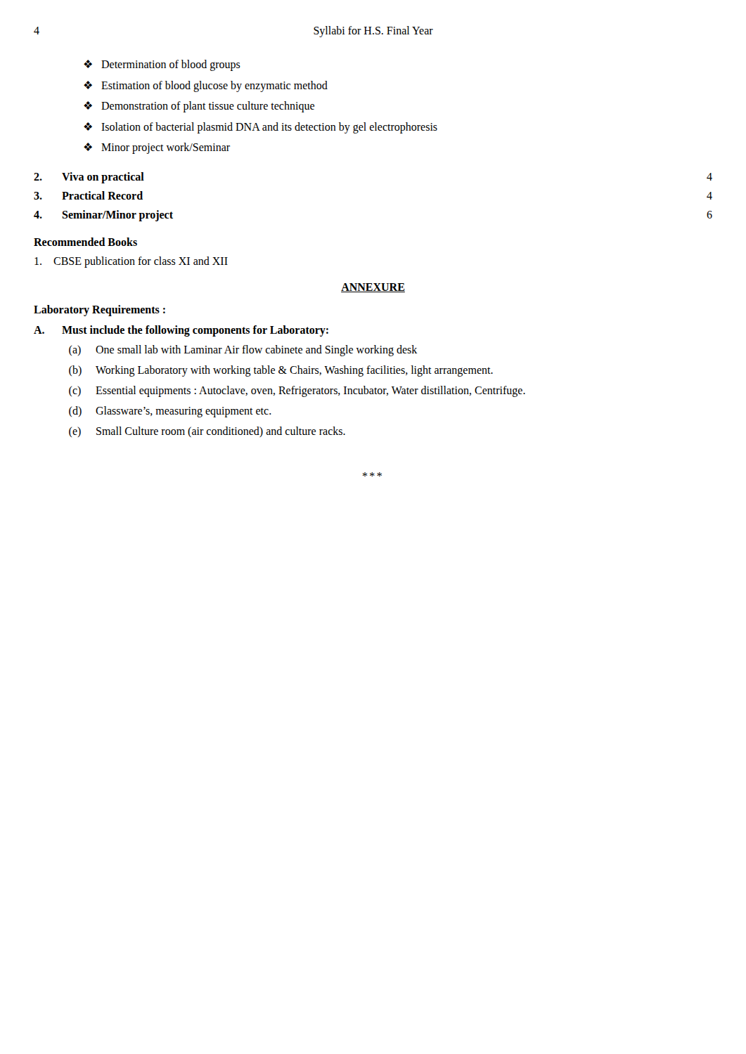4
Syllabi for H.S. Final Year
Determination of blood groups
Estimation of blood glucose by enzymatic method
Demonstration of plant tissue culture technique
Isolation of bacterial plasmid DNA and its detection by gel electrophoresis
Minor project work/Seminar
| 2. | Viva on practical | 4 |
| 3. | Practical Record | 4 |
| 4. | Seminar/Minor project | 6 |
Recommended Books
1. CBSE publication for class XI and XII
ANNEXURE
Laboratory Requirements :
A. Must include the following components for Laboratory:
One small lab with Laminar Air flow cabinete and Single working desk
Working Laboratory with working table & Chairs, Washing facilities, light arrangement.
Essential equipments : Autoclave, oven, Refrigerators, Incubator, Water distillation, Centrifuge.
Glassware’s, measuring equipment etc.
Small Culture room (air conditioned) and culture racks.
***